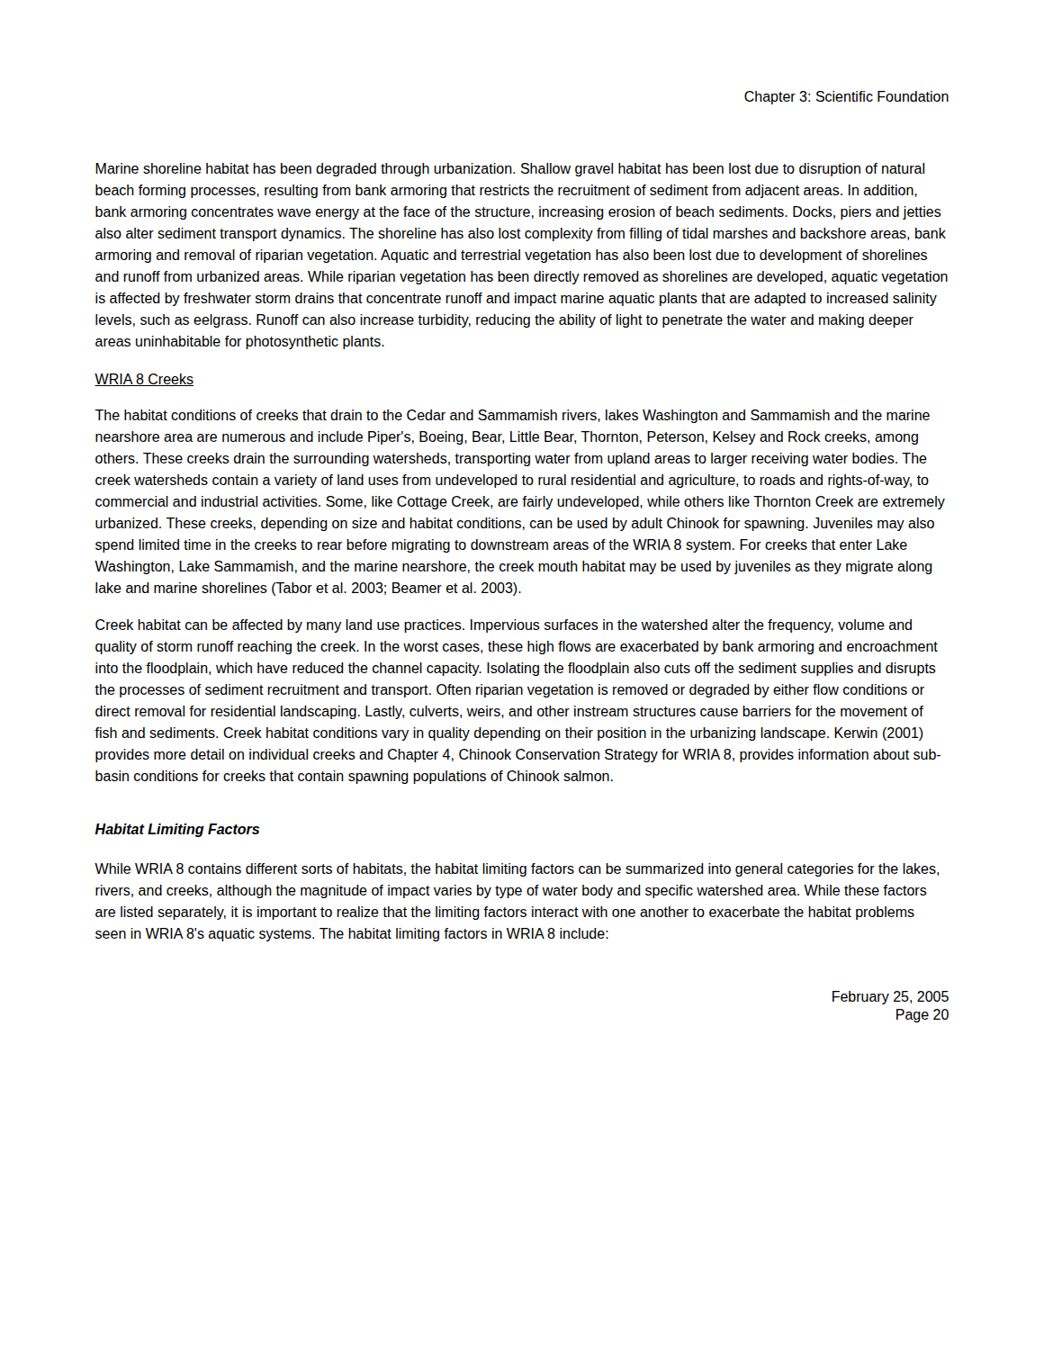Chapter 3: Scientific Foundation
Marine shoreline habitat has been degraded through urbanization. Shallow gravel habitat has been lost due to disruption of natural beach forming processes, resulting from bank armoring that restricts the recruitment of sediment from adjacent areas. In addition, bank armoring concentrates wave energy at the face of the structure, increasing erosion of beach sediments. Docks, piers and jetties also alter sediment transport dynamics. The shoreline has also lost complexity from filling of tidal marshes and backshore areas, bank armoring and removal of riparian vegetation. Aquatic and terrestrial vegetation has also been lost due to development of shorelines and runoff from urbanized areas. While riparian vegetation has been directly removed as shorelines are developed, aquatic vegetation is affected by freshwater storm drains that concentrate runoff and impact marine aquatic plants that are adapted to increased salinity levels, such as eelgrass. Runoff can also increase turbidity, reducing the ability of light to penetrate the water and making deeper areas uninhabitable for photosynthetic plants.
WRIA 8 Creeks
The habitat conditions of creeks that drain to the Cedar and Sammamish rivers, lakes Washington and Sammamish and the marine nearshore area are numerous and include Piper's, Boeing, Bear, Little Bear, Thornton, Peterson, Kelsey and Rock creeks, among others. These creeks drain the surrounding watersheds, transporting water from upland areas to larger receiving water bodies. The creek watersheds contain a variety of land uses from undeveloped to rural residential and agriculture, to roads and rights-of-way, to commercial and industrial activities. Some, like Cottage Creek, are fairly undeveloped, while others like Thornton Creek are extremely urbanized. These creeks, depending on size and habitat conditions, can be used by adult Chinook for spawning. Juveniles may also spend limited time in the creeks to rear before migrating to downstream areas of the WRIA 8 system. For creeks that enter Lake Washington, Lake Sammamish, and the marine nearshore, the creek mouth habitat may be used by juveniles as they migrate along lake and marine shorelines (Tabor et al. 2003; Beamer et al. 2003).
Creek habitat can be affected by many land use practices. Impervious surfaces in the watershed alter the frequency, volume and quality of storm runoff reaching the creek. In the worst cases, these high flows are exacerbated by bank armoring and encroachment into the floodplain, which have reduced the channel capacity. Isolating the floodplain also cuts off the sediment supplies and disrupts the processes of sediment recruitment and transport. Often riparian vegetation is removed or degraded by either flow conditions or direct removal for residential landscaping. Lastly, culverts, weirs, and other instream structures cause barriers for the movement of fish and sediments. Creek habitat conditions vary in quality depending on their position in the urbanizing landscape. Kerwin (2001) provides more detail on individual creeks and Chapter 4, Chinook Conservation Strategy for WRIA 8, provides information about sub-basin conditions for creeks that contain spawning populations of Chinook salmon.
Habitat Limiting Factors
While WRIA 8 contains different sorts of habitats, the habitat limiting factors can be summarized into general categories for the lakes, rivers, and creeks, although the magnitude of impact varies by type of water body and specific watershed area. While these factors are listed separately, it is important to realize that the limiting factors interact with one another to exacerbate the habitat problems seen in WRIA 8's aquatic systems. The habitat limiting factors in WRIA 8 include:
February 25, 2005
Page 20